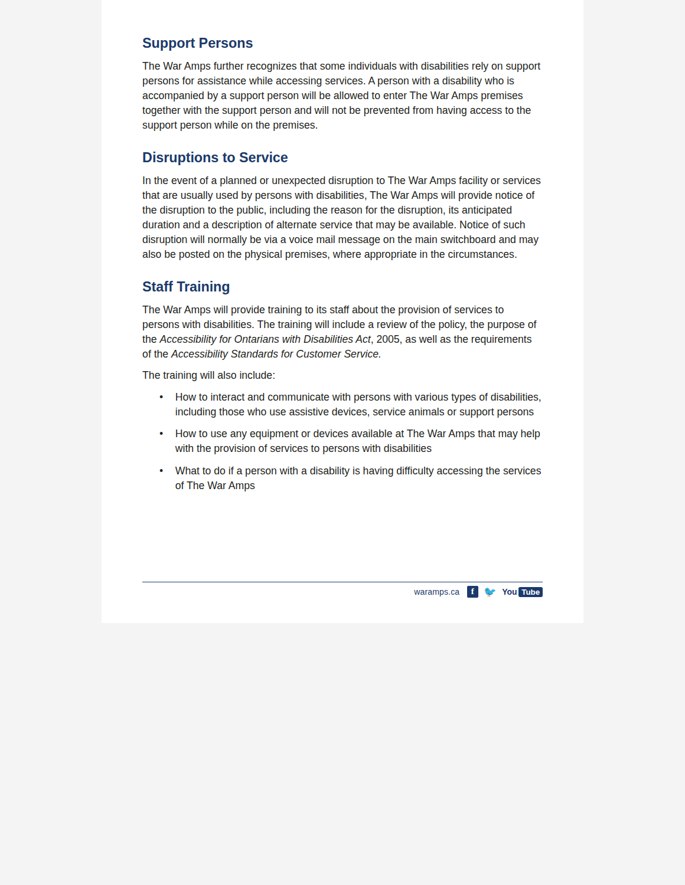Support Persons
The War Amps further recognizes that some individuals with disabilities rely on support persons for assistance while accessing services. A person with a disability who is accompanied by a support person will be allowed to enter The War Amps premises together with the support person and will not be prevented from having access to the support person while on the premises.
Disruptions to Service
In the event of a planned or unexpected disruption to The War Amps facility or services that are usually used by persons with disabilities, The War Amps will provide notice of the disruption to the public, including the reason for the disruption, its anticipated duration and a description of alternate service that may be available. Notice of such disruption will normally be via a voice mail message on the main switchboard and may also be posted on the physical premises, where appropriate in the circumstances.
Staff Training
The War Amps will provide training to its staff about the provision of services to persons with disabilities. The training will include a review of the policy, the purpose of the Accessibility for Ontarians with Disabilities Act, 2005, as well as the requirements of the Accessibility Standards for Customer Service.
The training will also include:
How to interact and communicate with persons with various types of disabilities, including those who use assistive devices, service animals or support persons
How to use any equipment or devices available at The War Amps that may help with the provision of services to persons with disabilities
What to do if a person with a disability is having difficulty accessing the services of The War Amps
waramps.ca f 🐦 You Tube